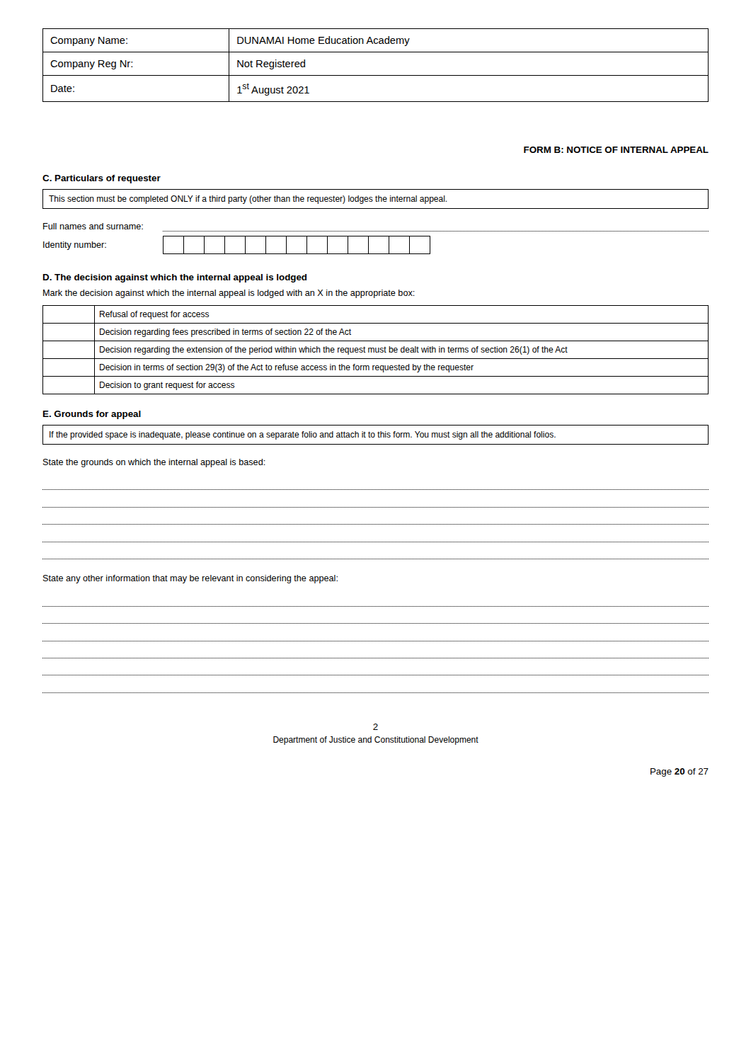| Company Name: | DUNAMAI Home Education Academy |
| Company Reg Nr: | Not Registered |
| Date: | 1 st August 2021 |
FORM B: NOTICE OF INTERNAL APPEAL
C. Particulars of requester
This section must be completed ONLY if a third party (other than the requester) lodges the internal appeal.
Full names and surname:
Identity number:
D. The decision against which the internal appeal is lodged
Mark the decision against which the internal appeal is lodged with an X in the appropriate box:
| | Refusal of request for access |
| | Decision regarding fees prescribed in terms of section 22 of the Act |
| | Decision regarding the extension of the period within which the request must be dealt with in terms of section 26(1) of the Act |
| | Decision in terms of section 29(3) of the Act to refuse access in the form requested by the requester |
| | Decision to grant request for access |
E. Grounds for appeal
If the provided space is inadequate, please continue on a separate folio and attach it to this form. You must sign all the additional folios.
State the grounds on which the internal appeal is based:
State any other information that may be relevant in considering the appeal:
2
Department of Justice and Constitutional Development
Page 20 of 27